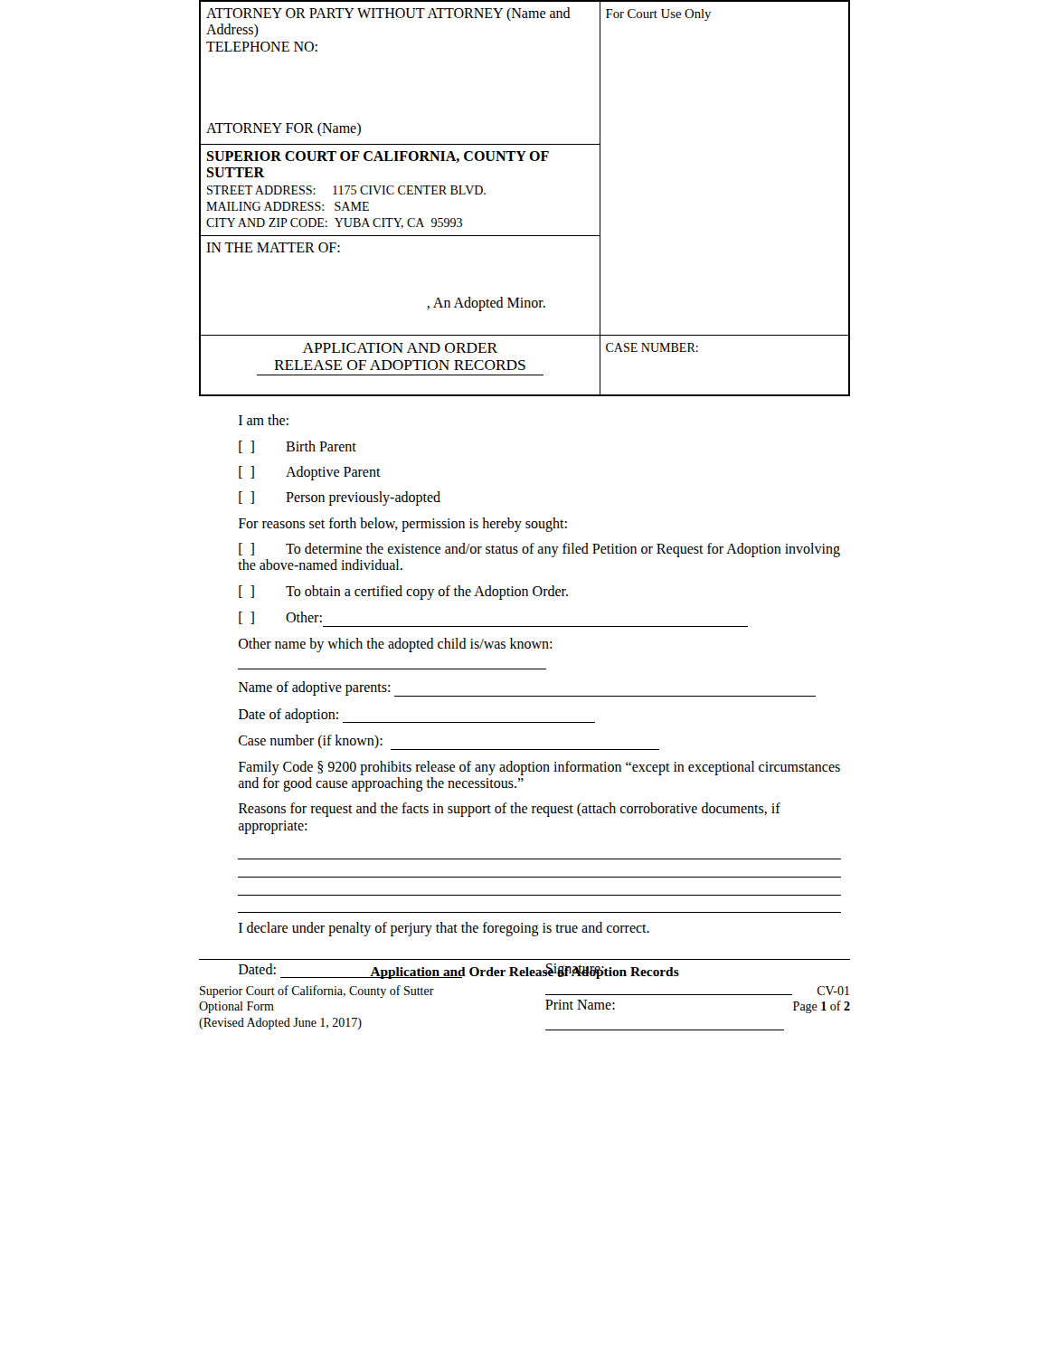| ATTORNEY OR PARTY WITHOUT ATTORNEY (Name and Address) TELEPHONE NO: ATTORNEY FOR (Name) | For Court Use Only |
| SUPERIOR COURT OF CALIFORNIA, COUNTY OF SUTTER STREET ADDRESS: 1175 CIVIC CENTER BLVD. MAILING ADDRESS: SAME CITY AND ZIP CODE: YUBA CITY, CA 95993 |
| IN THE MATTER OF: , An Adopted Minor. |
| APPLICATION AND ORDER RELEASE OF ADOPTION RECORDS | CASE NUMBER: |
I am the:
[ ] Birth Parent
[ ] Adoptive Parent
[ ] Person previously-adopted
For reasons set forth below, permission is hereby sought:
[ ] To determine the existence and/or status of any filed Petition or Request for Adoption involving the above-named individual.
[ ] To obtain a certified copy of the Adoption Order.
[ ] Other:
Other name by which the adopted child is/was known:
Name of adoptive parents:
Date of adoption:
Case number (if known):
Family Code § 9200 prohibits release of any adoption information “except in exceptional circumstances and for good cause approaching the necessitous.”
Reasons for request and the facts in support of the request (attach corroborative documents, if appropriate:
I declare under penalty of perjury that the foregoing is true and correct.
Dated:
Signature:
Print Name:
Application and Order Release of Adoption Records
Superior Court of California, County of Sutter
Optional Form
(Revised Adopted June 1, 2017)
CV-01
Page 1 of 2